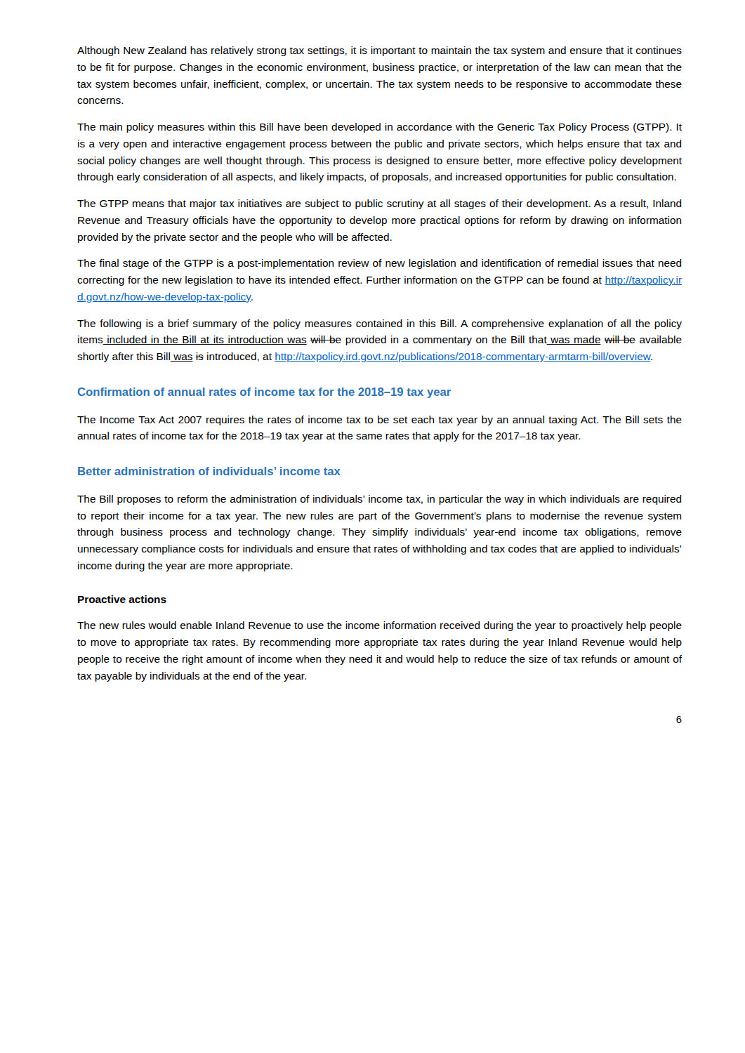Although New Zealand has relatively strong tax settings, it is important to maintain the tax system and ensure that it continues to be fit for purpose. Changes in the economic environment, business practice, or interpretation of the law can mean that the tax system becomes unfair, inefficient, complex, or uncertain. The tax system needs to be responsive to accommodate these concerns.
The main policy measures within this Bill have been developed in accordance with the Generic Tax Policy Process (GTPP). It is a very open and interactive engagement process between the public and private sectors, which helps ensure that tax and social policy changes are well thought through. This process is designed to ensure better, more effective policy development through early consideration of all aspects, and likely impacts, of proposals, and increased opportunities for public consultation.
The GTPP means that major tax initiatives are subject to public scrutiny at all stages of their development. As a result, Inland Revenue and Treasury officials have the opportunity to develop more practical options for reform by drawing on information provided by the private sector and the people who will be affected.
The final stage of the GTPP is a post-implementation review of new legislation and identification of remedial issues that need correcting for the new legislation to have its intended effect. Further information on the GTPP can be found at http://taxpolicy.ird.govt.nz/how-we-develop-tax-policy.
The following is a brief summary of the policy measures contained in this Bill. A comprehensive explanation of all the policy items included in the Bill at its introduction was will be provided in a commentary on the Bill that was made will be available shortly after this Bill was is introduced, at http://taxpolicy.ird.govt.nz/publications/2018-commentary-armtarm-bill/overview.
Confirmation of annual rates of income tax for the 2018–19 tax year
The Income Tax Act 2007 requires the rates of income tax to be set each tax year by an annual taxing Act. The Bill sets the annual rates of income tax for the 2018–19 tax year at the same rates that apply for the 2017–18 tax year.
Better administration of individuals’ income tax
The Bill proposes to reform the administration of individuals’ income tax, in particular the way in which individuals are required to report their income for a tax year. The new rules are part of the Government’s plans to modernise the revenue system through business process and technology change. They simplify individuals’ year-end income tax obligations, remove unnecessary compliance costs for individuals and ensure that rates of withholding and tax codes that are applied to individuals’ income during the year are more appropriate.
Proactive actions
The new rules would enable Inland Revenue to use the income information received during the year to proactively help people to move to appropriate tax rates. By recommending more appropriate tax rates during the year Inland Revenue would help people to receive the right amount of income when they need it and would help to reduce the size of tax refunds or amount of tax payable by individuals at the end of the year.
6